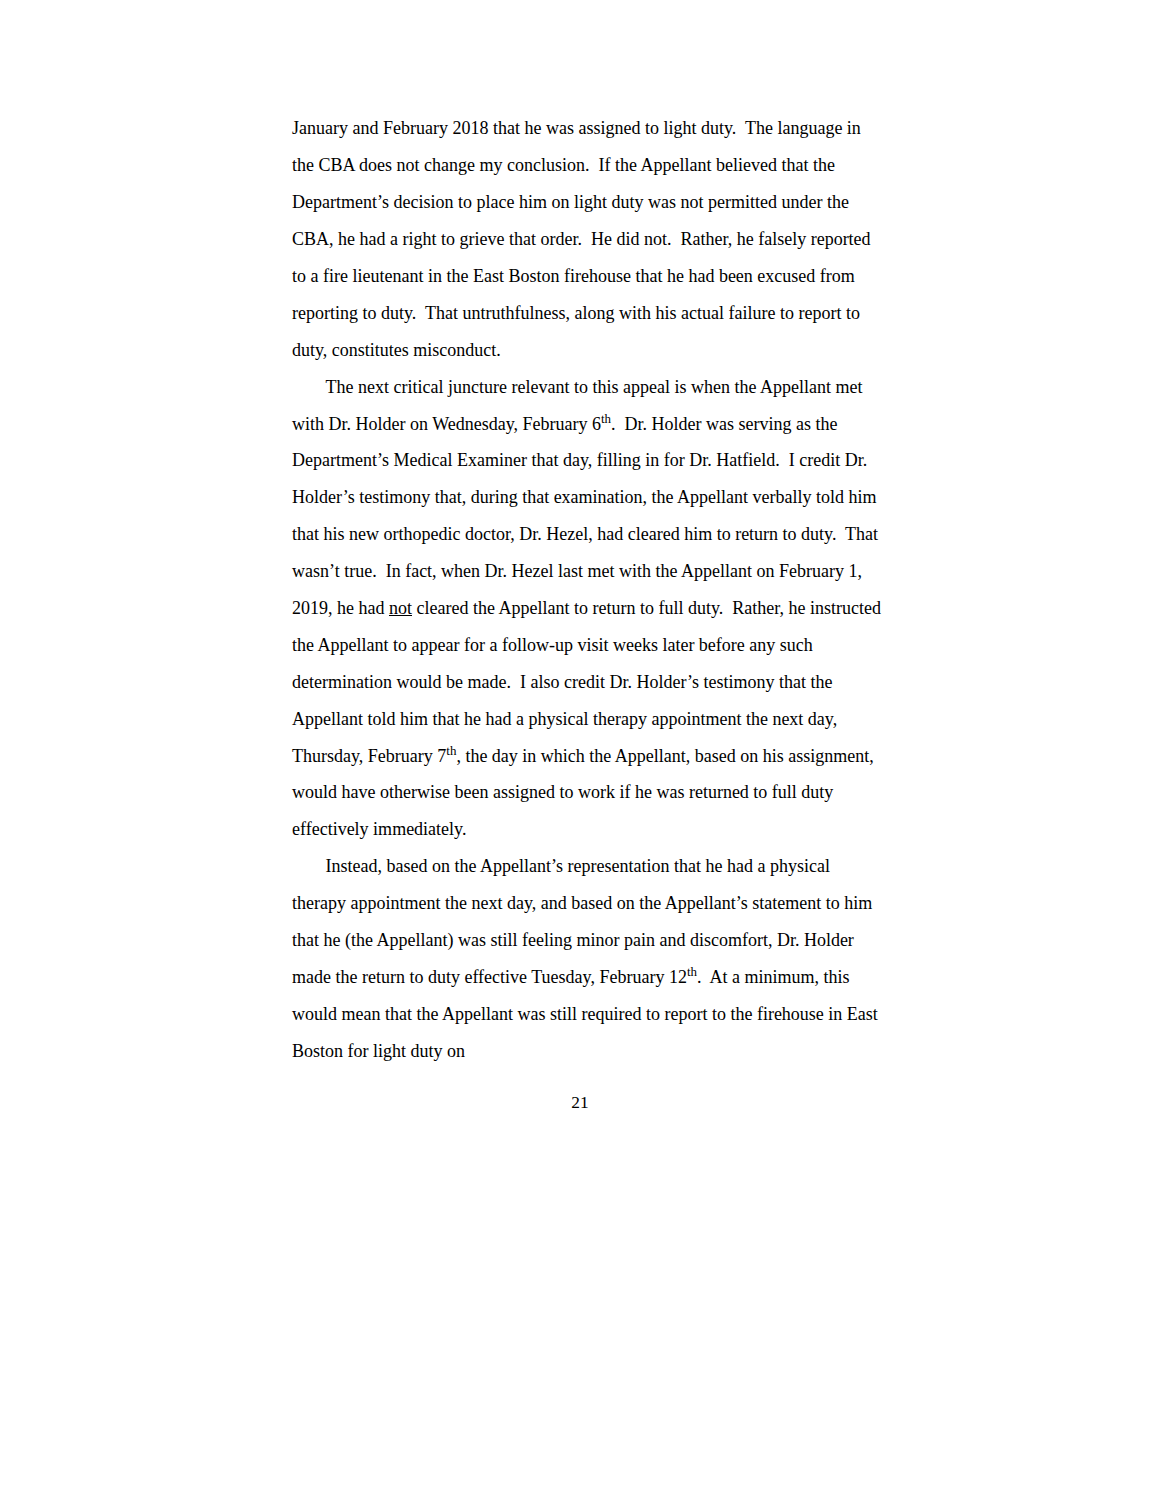January and February 2018 that he was assigned to light duty. The language in the CBA does not change my conclusion. If the Appellant believed that the Department’s decision to place him on light duty was not permitted under the CBA, he had a right to grieve that order. He did not. Rather, he falsely reported to a fire lieutenant in the East Boston firehouse that he had been excused from reporting to duty. That untruthfulness, along with his actual failure to report to duty, constitutes misconduct.
The next critical juncture relevant to this appeal is when the Appellant met with Dr. Holder on Wednesday, February 6th. Dr. Holder was serving as the Department’s Medical Examiner that day, filling in for Dr. Hatfield. I credit Dr. Holder’s testimony that, during that examination, the Appellant verbally told him that his new orthopedic doctor, Dr. Hezel, had cleared him to return to duty. That wasn’t true. In fact, when Dr. Hezel last met with the Appellant on February 1, 2019, he had not cleared the Appellant to return to full duty. Rather, he instructed the Appellant to appear for a follow-up visit weeks later before any such determination would be made. I also credit Dr. Holder’s testimony that the Appellant told him that he had a physical therapy appointment the next day, Thursday, February 7th, the day in which the Appellant, based on his assignment, would have otherwise been assigned to work if he was returned to full duty effectively immediately.
Instead, based on the Appellant’s representation that he had a physical therapy appointment the next day, and based on the Appellant’s statement to him that he (the Appellant) was still feeling minor pain and discomfort, Dr. Holder made the return to duty effective Tuesday, February 12th. At a minimum, this would mean that the Appellant was still required to report to the firehouse in East Boston for light duty on
21